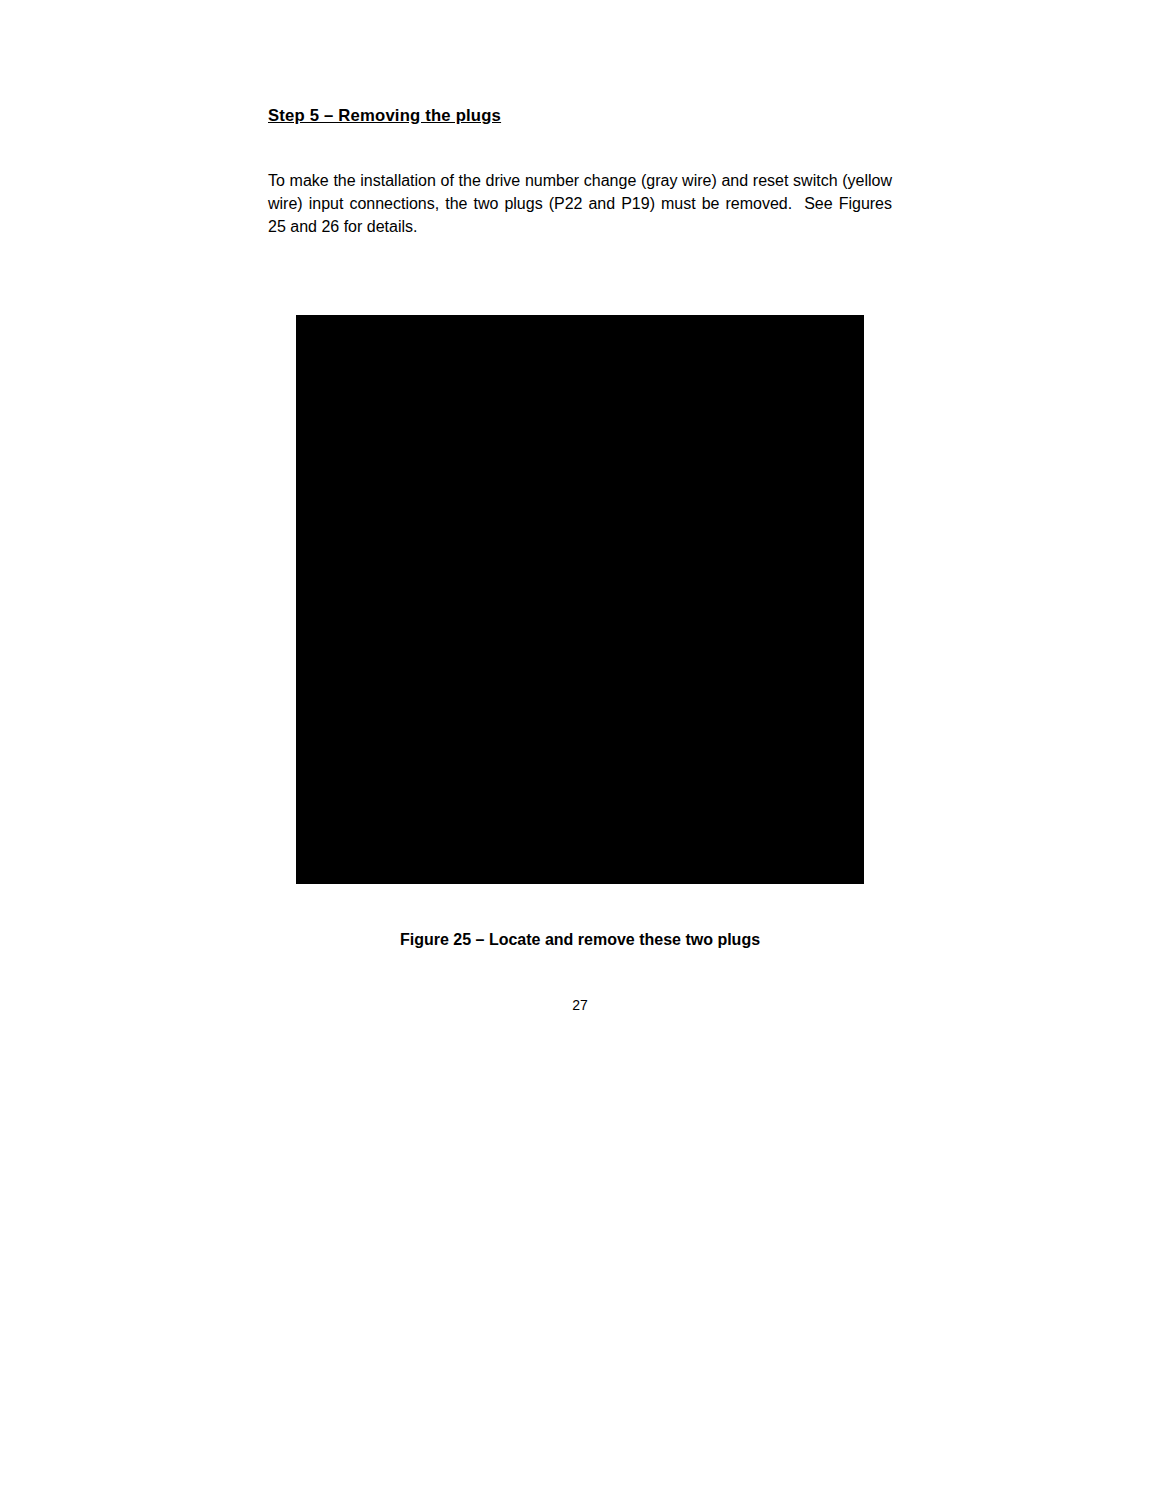Step 5 – Removing the plugs
To make the installation of the drive number change (gray wire) and reset switch (yellow wire) input connections, the two plugs (P22 and P19) must be removed. See Figures 25 and 26 for details.
Figure 25 – Locate and remove these two plugs
27